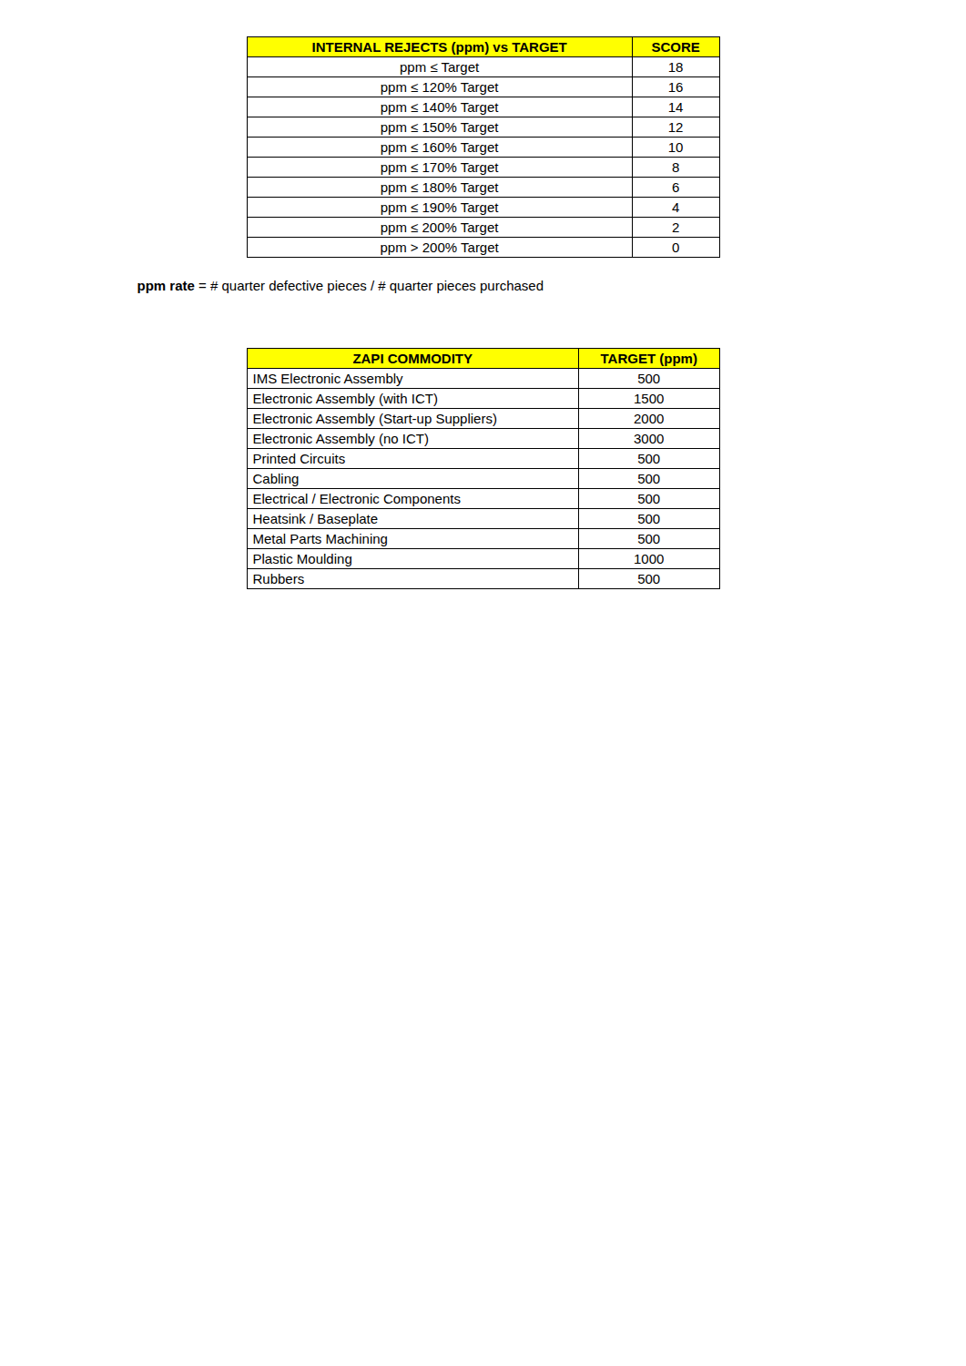| INTERNAL REJECTS (ppm) vs TARGET | SCORE |
| --- | --- |
| ppm ≤ Target | 18 |
| ppm ≤ 120% Target | 16 |
| ppm ≤ 140% Target | 14 |
| ppm ≤ 150% Target | 12 |
| ppm ≤ 160% Target | 10 |
| ppm ≤ 170% Target | 8 |
| ppm ≤ 180% Target | 6 |
| ppm ≤ 190% Target | 4 |
| ppm ≤ 200% Target | 2 |
| ppm > 200% Target | 0 |
ppm rate = # quarter defective pieces / # quarter pieces purchased
| ZAPI COMMODITY | TARGET (ppm) |
| --- | --- |
| IMS Electronic Assembly | 500 |
| Electronic Assembly (with ICT) | 1500 |
| Electronic Assembly (Start-up Suppliers) | 2000 |
| Electronic Assembly (no ICT) | 3000 |
| Printed Circuits | 500 |
| Cabling | 500 |
| Electrical / Electronic Components | 500 |
| Heatsink / Baseplate | 500 |
| Metal Parts Machining | 500 |
| Plastic Moulding | 1000 |
| Rubbers | 500 |